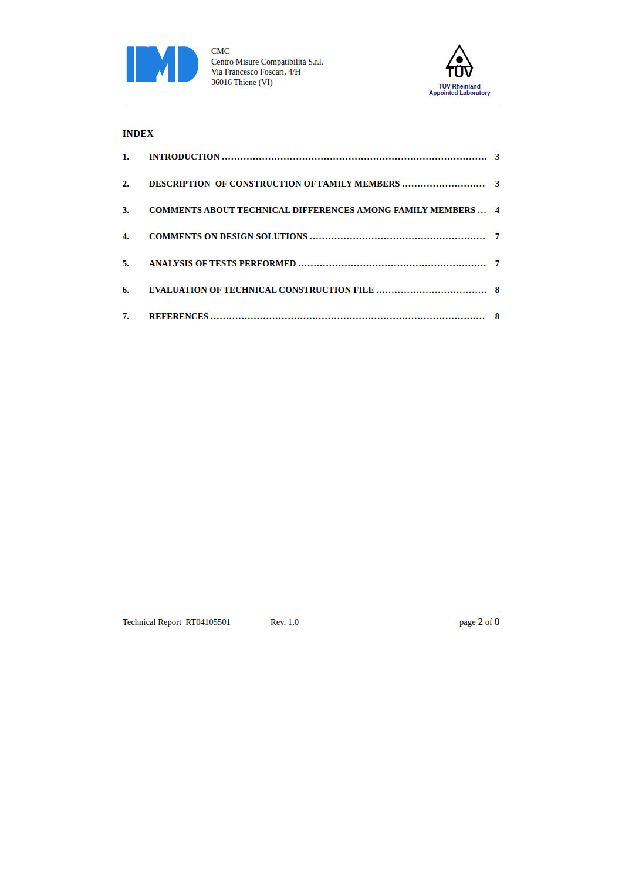CMC
Centro Misure Compatibilità S.r.l.
Via Francesco Foscari, 4/H
36016 Thiene (VI)
TÜV
TÜV Rheinland
Appointed Laboratory
INDEX
1. INTRODUCTION .................................................................................................................................................. 3
2. DESCRIPTION OF CONSTRUCTION OF FAMILY MEMBERS .............................................................. 3
3. COMMENTS ABOUT TECHNICAL DIFFERENCES AMONG FAMILY MEMBERS ............................. 4
4. COMMENTS ON DESIGN SOLUTIONS ..................................................................................................... 7
5. ANALYSIS OF TESTS PERFORMED ......................................................................................................... 7
6. EVALUATION OF TECHNICAL CONSTRUCTION FILE .......................................................................... 8
7. REFERENCES ....................................................................................................................................................... 8
Technical Report RT04105501 Rev. 1.0
page 2 of 8